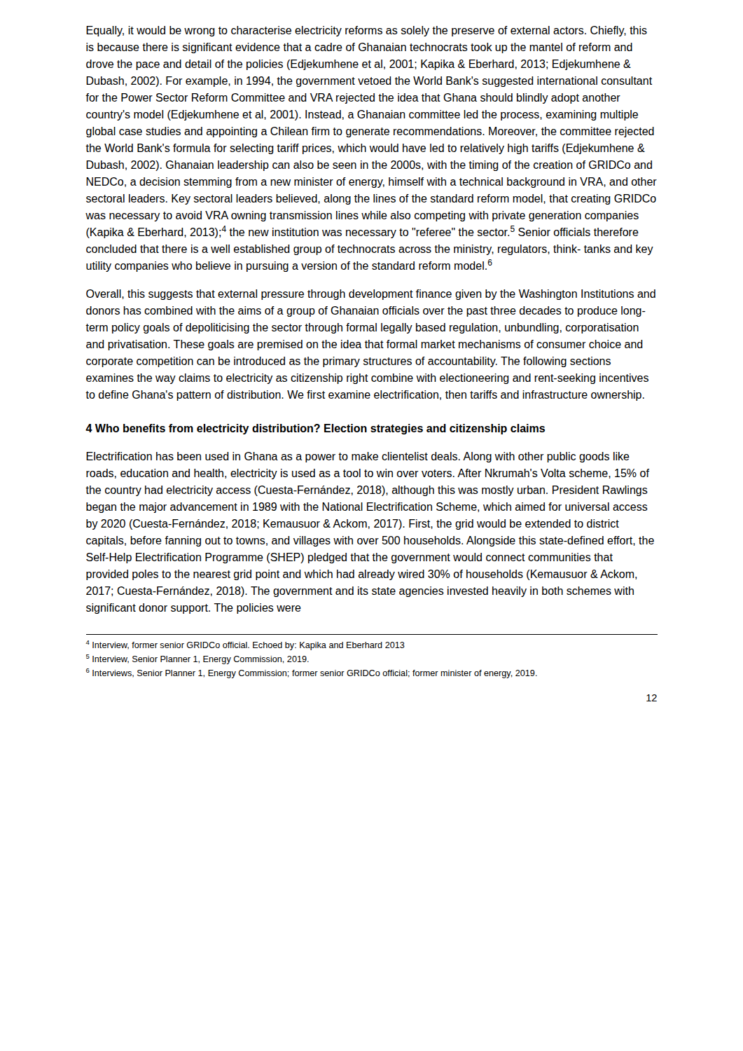Equally, it would be wrong to characterise electricity reforms as solely the preserve of external actors. Chiefly, this is because there is significant evidence that a cadre of Ghanaian technocrats took up the mantel of reform and drove the pace and detail of the policies (Edjekumhene et al, 2001; Kapika & Eberhard, 2013; Edjekumhene & Dubash, 2002). For example, in 1994, the government vetoed the World Bank's suggested international consultant for the Power Sector Reform Committee and VRA rejected the idea that Ghana should blindly adopt another country's model (Edjekumhene et al, 2001). Instead, a Ghanaian committee led the process, examining multiple global case studies and appointing a Chilean firm to generate recommendations. Moreover, the committee rejected the World Bank's formula for selecting tariff prices, which would have led to relatively high tariffs (Edjekumhene & Dubash, 2002). Ghanaian leadership can also be seen in the 2000s, with the timing of the creation of GRIDCo and NEDCo, a decision stemming from a new minister of energy, himself with a technical background in VRA, and other sectoral leaders. Key sectoral leaders believed, along the lines of the standard reform model, that creating GRIDCo was necessary to avoid VRA owning transmission lines while also competing with private generation companies (Kapika & Eberhard, 2013);4 the new institution was necessary to "referee" the sector.5 Senior officials therefore concluded that there is a well established group of technocrats across the ministry, regulators, think- tanks and key utility companies who believe in pursuing a version of the standard reform model.6
Overall, this suggests that external pressure through development finance given by the Washington Institutions and donors has combined with the aims of a group of Ghanaian officials over the past three decades to produce long-term policy goals of depoliticising the sector through formal legally based regulation, unbundling, corporatisation and privatisation. These goals are premised on the idea that formal market mechanisms of consumer choice and corporate competition can be introduced as the primary structures of accountability. The following sections examines the way claims to electricity as citizenship right combine with electioneering and rent-seeking incentives to define Ghana's pattern of distribution. We first examine electrification, then tariffs and infrastructure ownership.
4 Who benefits from electricity distribution? Election strategies and citizenship claims
Electrification has been used in Ghana as a power to make clientelist deals. Along with other public goods like roads, education and health, electricity is used as a tool to win over voters. After Nkrumah's Volta scheme, 15% of the country had electricity access (Cuesta-Fernández, 2018), although this was mostly urban. President Rawlings began the major advancement in 1989 with the National Electrification Scheme, which aimed for universal access by 2020 (Cuesta-Fernández, 2018; Kemausuor & Ackom, 2017). First, the grid would be extended to district capitals, before fanning out to towns, and villages with over 500 households. Alongside this state-defined effort, the Self-Help Electrification Programme (SHEP) pledged that the government would connect communities that provided poles to the nearest grid point and which had already wired 30% of households (Kemausuor & Ackom, 2017; Cuesta-Fernández, 2018). The government and its state agencies invested heavily in both schemes with significant donor support. The policies were
4 Interview, former senior GRIDCo official. Echoed by: Kapika and Eberhard 2013
5 Interview, Senior Planner 1, Energy Commission, 2019.
6 Interviews, Senior Planner 1, Energy Commission; former senior GRIDCo official; former minister of energy, 2019.
12